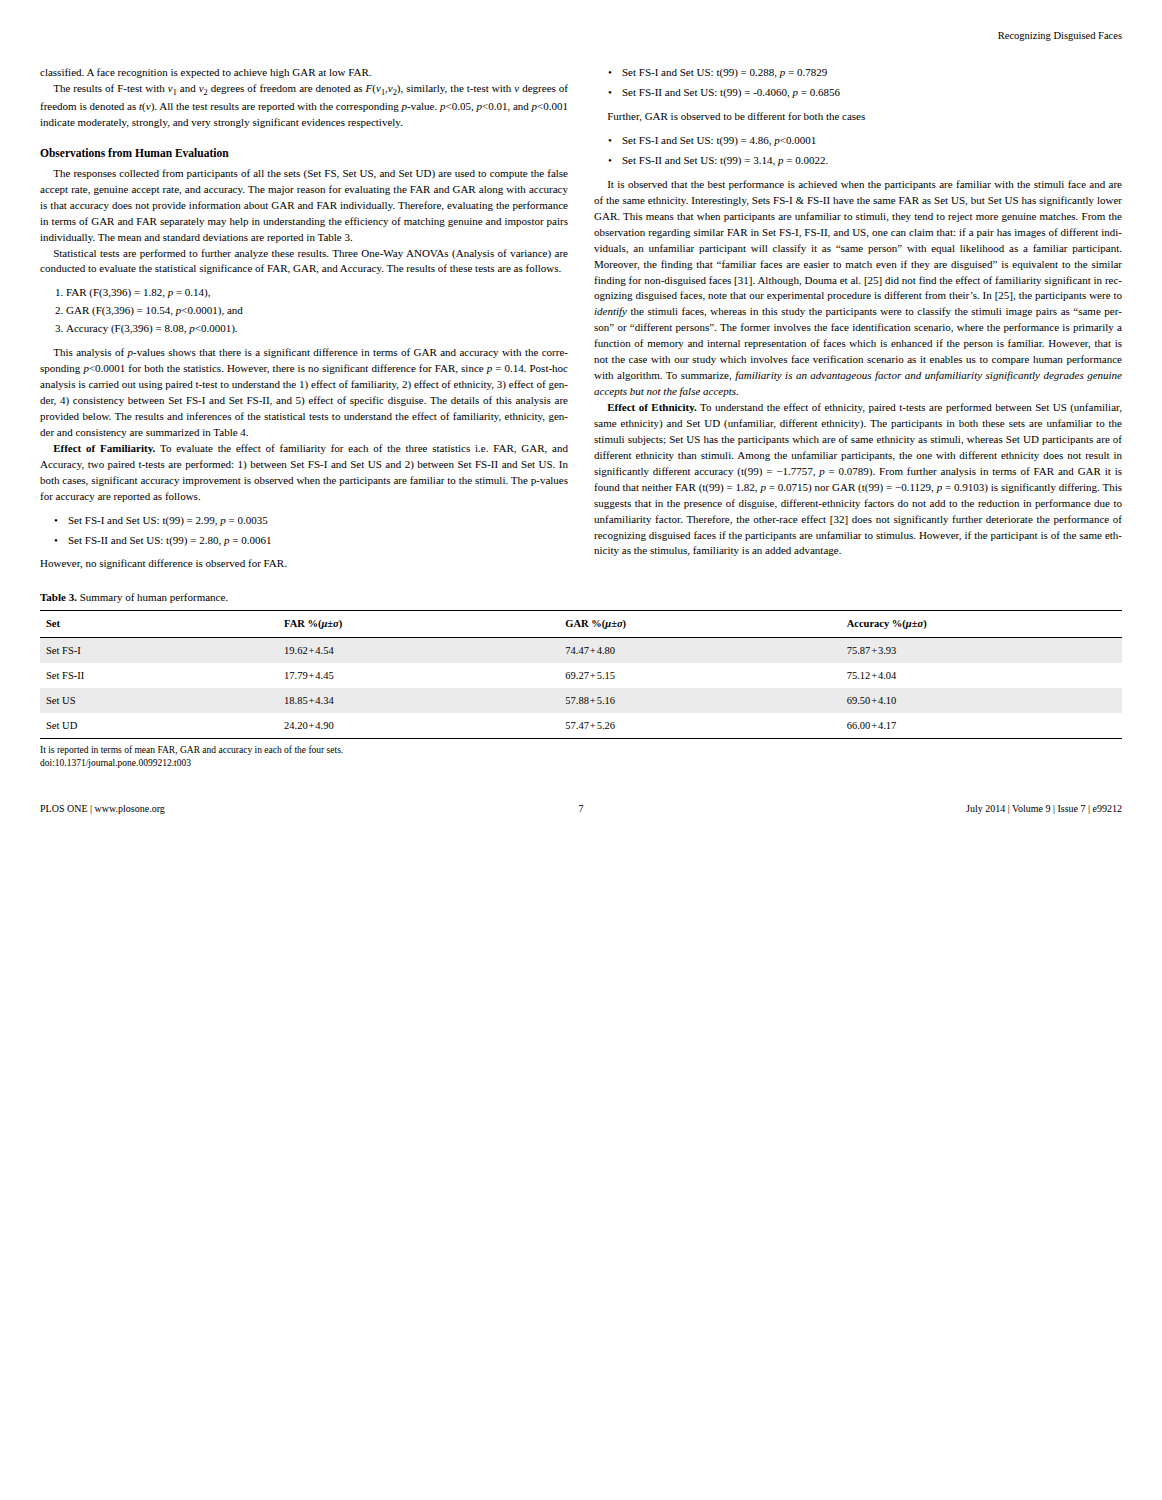Recognizing Disguised Faces
classified. A face recognition is expected to achieve high GAR at low FAR.
The results of F-test with v1 and v2 degrees of freedom are denoted as F(v1,v2), similarly, the t-test with v degrees of freedom is denoted as t(v). All the test results are reported with the corresponding p-value. p<0.05, p<0.01, and p<0.001 indicate moderately, strongly, and very strongly significant evidences respectively.
Observations from Human Evaluation
The responses collected from participants of all the sets (Set FS, Set US, and Set UD) are used to compute the false accept rate, genuine accept rate, and accuracy. The major reason for evaluating the FAR and GAR along with accuracy is that accuracy does not provide information about GAR and FAR individually. Therefore, evaluating the performance in terms of GAR and FAR separately may help in understanding the efficiency of matching genuine and impostor pairs individually. The mean and standard deviations are reported in Table 3.
Statistical tests are performed to further analyze these results. Three One-Way ANOVAs (Analysis of variance) are conducted to evaluate the statistical significance of FAR, GAR, and Accuracy. The results of these tests are as follows.
FAR (F(3,396) = 1.82, p = 0.14),
GAR (F(3,396) = 10.54, p<0.0001), and
Accuracy (F(3,396) = 8.08, p<0.0001).
This analysis of p-values shows that there is a significant difference in terms of GAR and accuracy with the corresponding p<0.0001 for both the statistics. However, there is no significant difference for FAR, since p = 0.14. Post-hoc analysis is carried out using paired t-test to understand the 1) effect of familiarity, 2) effect of ethnicity, 3) effect of gender, 4) consistency between Set FS-I and Set FS-II, and 5) effect of specific disguise. The details of this analysis are provided below. The results and inferences of the statistical tests to understand the effect of familiarity, ethnicity, gender and consistency are summarized in Table 4.
Effect of Familiarity. To evaluate the effect of familiarity for each of the three statistics i.e. FAR, GAR, and Accuracy, two paired t-tests are performed: 1) between Set FS-I and Set US and 2) between Set FS-II and Set US. In both cases, significant accuracy improvement is observed when the participants are familiar to the stimuli. The p-values for accuracy are reported as follows.
Set FS-I and Set US: t(99) = 2.99, p = 0.0035
Set FS-II and Set US: t(99) = 2.80, p = 0.0061
However, no significant difference is observed for FAR.
Set FS-I and Set US: t(99) = 0.288, p = 0.7829
Set FS-II and Set US: t(99) = -0.4060, p = 0.6856
Further, GAR is observed to be different for both the cases
Set FS-I and Set US: t(99) = 4.86, p<0.0001
Set FS-II and Set US: t(99) = 3.14, p = 0.0022.
It is observed that the best performance is achieved when the participants are familiar with the stimuli face and are of the same ethnicity. Interestingly, Sets FS-I & FS-II have the same FAR as Set US, but Set US has significantly lower GAR. This means that when participants are unfamiliar to stimuli, they tend to reject more genuine matches. From the observation regarding similar FAR in Set FS-I, FS-II, and US, one can claim that: if a pair has images of different individuals, an unfamiliar participant will classify it as “same person” with equal likelihood as a familiar participant. Moreover, the finding that “familiar faces are easier to match even if they are disguised” is equivalent to the similar finding for non-disguised faces [31]. Although, Douma et al. [25] did not find the effect of familiarity significant in recognizing disguised faces, note that our experimental procedure is different from their’s. In [25], the participants were to identify the stimuli faces, whereas in this study the participants were to classify the stimuli image pairs as “same person” or “different persons”. The former involves the face identification scenario, where the performance is primarily a function of memory and internal representation of faces which is enhanced if the person is familiar. However, that is not the case with our study which involves face verification scenario as it enables us to compare human performance with algorithm. To summarize, familiarity is an advantageous factor and unfamiliarity significantly degrades genuine accepts but not the false accepts.
Effect of Ethnicity. To understand the effect of ethnicity, paired t-tests are performed between Set US (unfamiliar, same ethnicity) and Set UD (unfamiliar, different ethnicity). The participants in both these sets are unfamiliar to the stimuli subjects; Set US has the participants which are of same ethnicity as stimuli, whereas Set UD participants are of different ethnicity than stimuli. Among the unfamiliar participants, the one with different ethnicity does not result in significantly different accuracy (t(99) = −1.7757, p = 0.0789). From further analysis in terms of FAR and GAR it is found that neither FAR (t(99) = 1.82, p = 0.0715) nor GAR (t(99) = −0.1129, p = 0.9103) is significantly differing. This suggests that in the presence of disguise, different-ethnicity factors do not add to the reduction in performance due to unfamiliarity factor. Therefore, the other-race effect [32] does not significantly further deteriorate the performance of recognizing disguised faces if the participants are unfamiliar to stimulus. However, if the participant is of the same ethnicity as the stimulus, familiarity is an added advantage.
Table 3. Summary of human performance.
| Set | FAR %( μ ± σ ) | GAR %( μ ± σ ) | Accuracy %( μ ± σ ) |
| --- | --- | --- | --- |
| Set FS-I | 19.62 + 4.54 | 74.47 + 4.80 | 75.87 + 3.93 |
| Set FS-II | 17.79 + 4.45 | 69.27 + 5.15 | 75.12 + 4.04 |
| Set US | 18.85 + 4.34 | 57.88 + 5.16 | 69.50 + 4.10 |
| Set UD | 24.20 + 4.90 | 57.47 + 5.26 | 66.00 + 4.17 |
It is reported in terms of mean FAR, GAR and accuracy in each of the four sets.
doi:10.1371/journal.pone.0099212.t003
PLOS ONE | www.plosone.org
7
July 2014 | Volume 9 | Issue 7 | e99212